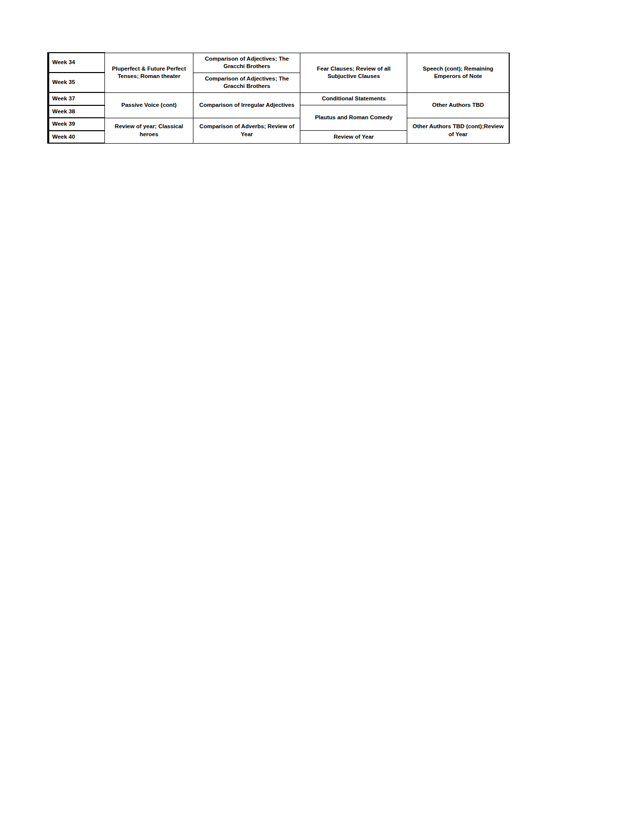| Week 34 | Pluperfect & Future Perfect Tenses; Roman theater | Comparison of Adjectives; The Gracchi Brothers | Fear Clauses; Review of all Subjuctive Clauses | Speech (cont); Remaining Emperors of Note |
| Week 35 | Comparison of Adjectives; The Gracchi Brothers |
| Week 37 | Passive Voice (cont) | Comparison of Irregular Adjectives | Conditional Statements | Other Authors TBD |
| Week 38 | Plautus and Roman Comedy |
| Week 39 | Review of year; Classical heroes | Comparison of Adverbs; Review of Year | Other Authors TBD (cont);Review of Year |
| Week 40 | Review of Year |